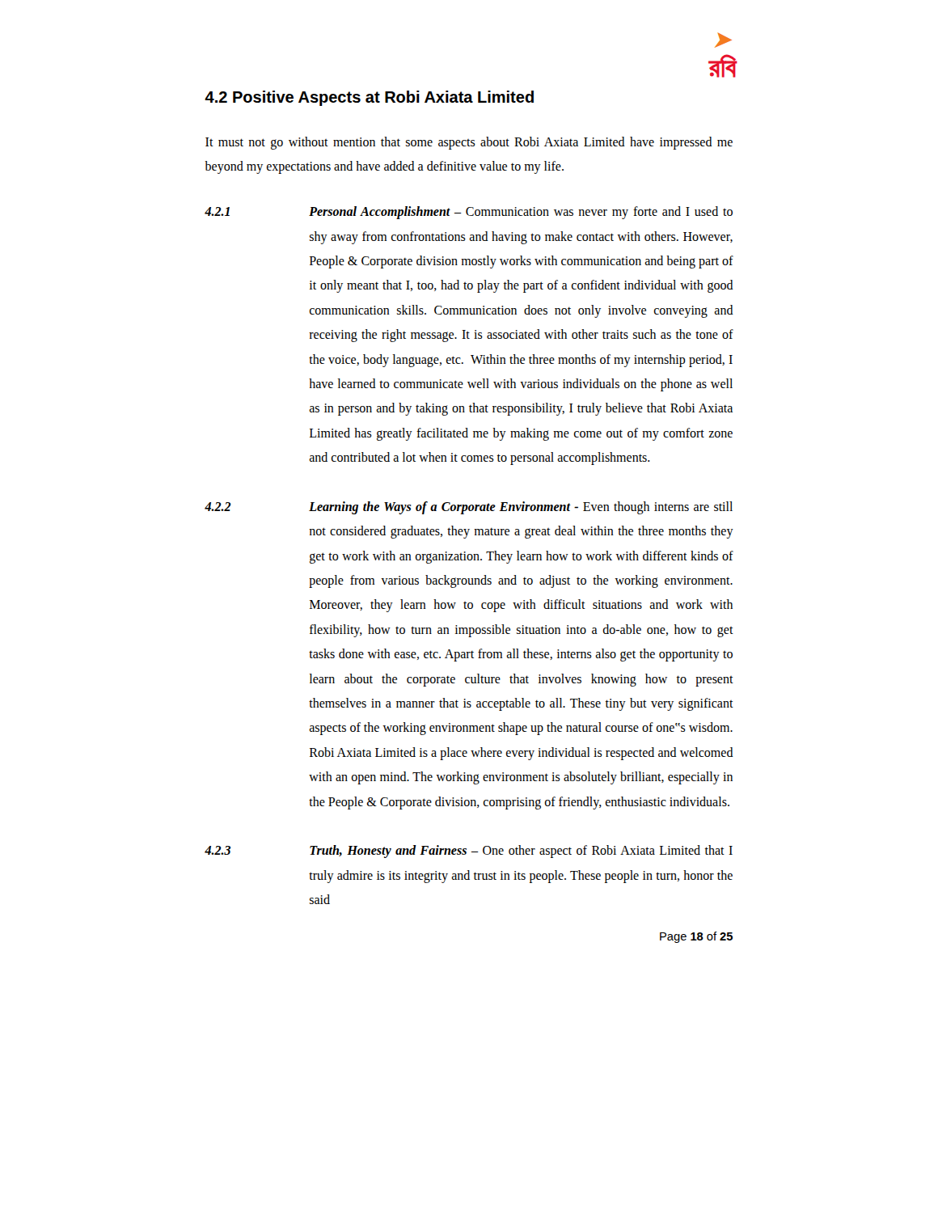➤ রবি
4.2 Positive Aspects at Robi Axiata Limited
It must not go without mention that some aspects about Robi Axiata Limited have impressed me beyond my expectations and have added a definitive value to my life.
4.2.1
Personal Accomplishment – Communication was never my forte and I used to shy away from confrontations and having to make contact with others. However, People & Corporate division mostly works with communication and being part of it only meant that I, too, had to play the part of a confident individual with good communication skills. Communication does not only involve conveying and receiving the right message. It is associated with other traits such as the tone of the voice, body language, etc. Within the three months of my internship period, I have learned to communicate well with various individuals on the phone as well as in person and by taking on that responsibility, I truly believe that Robi Axiata Limited has greatly facilitated me by making me come out of my comfort zone and contributed a lot when it comes to personal accomplishments.
4.2.2
Learning the Ways of a Corporate Environment - Even though interns are still not considered graduates, they mature a great deal within the three months they get to work with an organization. They learn how to work with different kinds of people from various backgrounds and to adjust to the working environment. Moreover, they learn how to cope with difficult situations and work with flexibility, how to turn an impossible situation into a do-able one, how to get tasks done with ease, etc. Apart from all these, interns also get the opportunity to learn about the corporate culture that involves knowing how to present themselves in a manner that is acceptable to all. These tiny but very significant aspects of the working environment shape up the natural course of one‟s wisdom. Robi Axiata Limited is a place where every individual is respected and welcomed with an open mind. The working environment is absolutely brilliant, especially in the People & Corporate division, comprising of friendly, enthusiastic individuals.
4.2.3
Truth, Honesty and Fairness – One other aspect of Robi Axiata Limited that I truly admire is its integrity and trust in its people. These people in turn, honor the said
Page 18 of 25